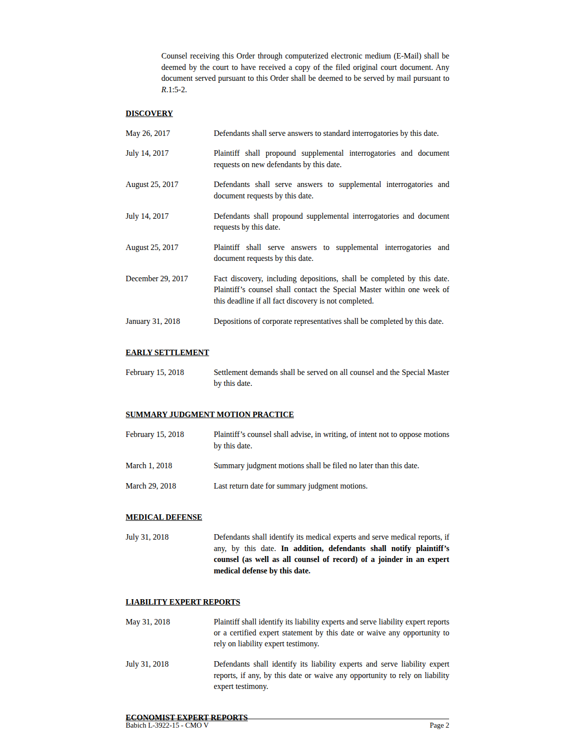Counsel receiving this Order through computerized electronic medium (E-Mail) shall be deemed by the court to have received a copy of the filed original court document. Any document served pursuant to this Order shall be deemed to be served by mail pursuant to R.1:5-2.
Discovery
| May 26, 2017 | Defendants shall serve answers to standard interrogatories by this date. |
| July 14, 2017 | Plaintiff shall propound supplemental interrogatories and document requests on new defendants by this date. |
| August 25, 2017 | Defendants shall serve answers to supplemental interrogatories and document requests by this date. |
| July 14, 2017 | Defendants shall propound supplemental interrogatories and document requests by this date. |
| August 25, 2017 | Plaintiff shall serve answers to supplemental interrogatories and document requests by this date. |
| December 29, 2017 | Fact discovery, including depositions, shall be completed by this date. Plaintiff’s counsel shall contact the Special Master within one week of this deadline if all fact discovery is not completed. |
| January 31, 2018 | Depositions of corporate representatives shall be completed by this date. |
Early Settlement
| February 15, 2018 | Settlement demands shall be served on all counsel and the Special Master by this date. |
Summary Judgment Motion Practice
| February 15, 2018 | Plaintiff’s counsel shall advise, in writing, of intent not to oppose motions by this date. |
| March 1, 2018 | Summary judgment motions shall be filed no later than this date. |
| March 29, 2018 | Last return date for summary judgment motions. |
Medical Defense
| July 31, 2018 | Defendants shall identify its medical experts and serve medical reports, if any, by this date. In addition, defendants shall notify plaintiff’s counsel (as well as all counsel of record) of a joinder in an expert medical defense by this date. |
Liability Expert Reports
| May 31, 2018 | Plaintiff shall identify its liability experts and serve liability expert reports or a certified expert statement by this date or waive any opportunity to rely on liability expert testimony. |
| July 31, 2018 | Defendants shall identify its liability experts and serve liability expert reports, if any, by this date or waive any opportunity to rely on liability expert testimony. |
Economist Expert Reports
Babich L-3922-15 - CMO V Page 2